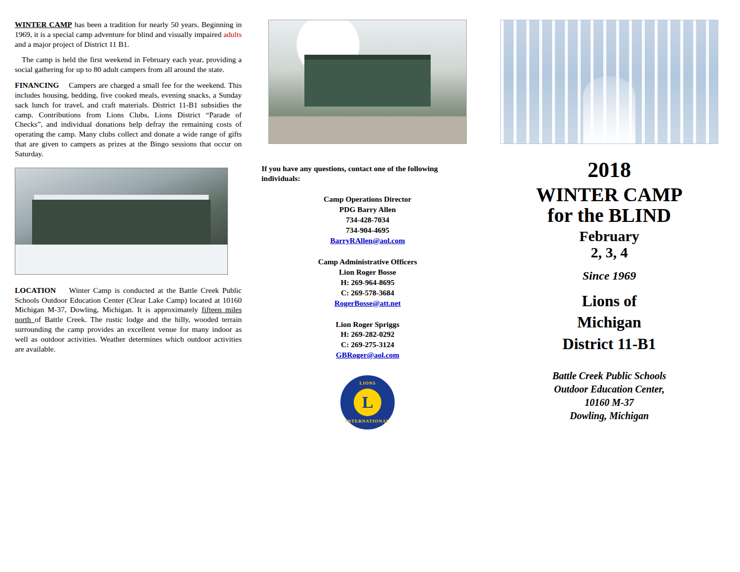WINTER CAMP has been a tradition for nearly 50 years. Beginning in 1969, it is a special camp adventure for blind and visually impaired adults and a major project of District 11 B1.
The camp is held the first weekend in February each year, providing a social gathering for up to 80 adult campers from all around the state.
FINANCING Campers are charged a small fee for the weekend. This includes housing, bedding, five cooked meals, evening snacks, a Sunday sack lunch for travel, and craft materials. District 11-B1 subsidies the camp. Contributions from Lions Clubs, Lions District “Parade of Checks”, and individual donations help defray the remaining costs of operating the camp. Many clubs collect and donate a wide range of gifts that are given to campers as prizes at the Bingo sessions that occur on Saturday.
LOCATION Winter Camp is conducted at the Battle Creek Public Schools Outdoor Education Center (Clear Lake Camp) located at 10160 Michigan M-37, Dowling, Michigan. It is approximately fifteen miles north of Battle Creek. The rustic lodge and the hilly, wooded terrain surrounding the camp provides an excellent venue for many indoor as well as outdoor activities. Weather determines which outdoor activities are available.
If you have any questions, contact one of the following individuals:
Camp Operations Director
PDG Barry Allen
734-428-7034
734-904-4695
BarryRAllen@aol.com
Camp Administrative Officers
Lion Roger Bosse
H: 269-964-8695
C: 269-578-3684
RogerBosse@att.net
Lion Roger Spriggs
H: 269-282-0292
C: 269-275-3124
GBRoger@aol.com
LIONS L INTERNATIONAL
2018
WINTER CAMP
for the BLIND
February
2, 3, 4
Since 1969
Lions of
Michigan
District 11-B1
Battle Creek Public Schools
Outdoor Education Center,
10160 M-37
Dowling, Michigan